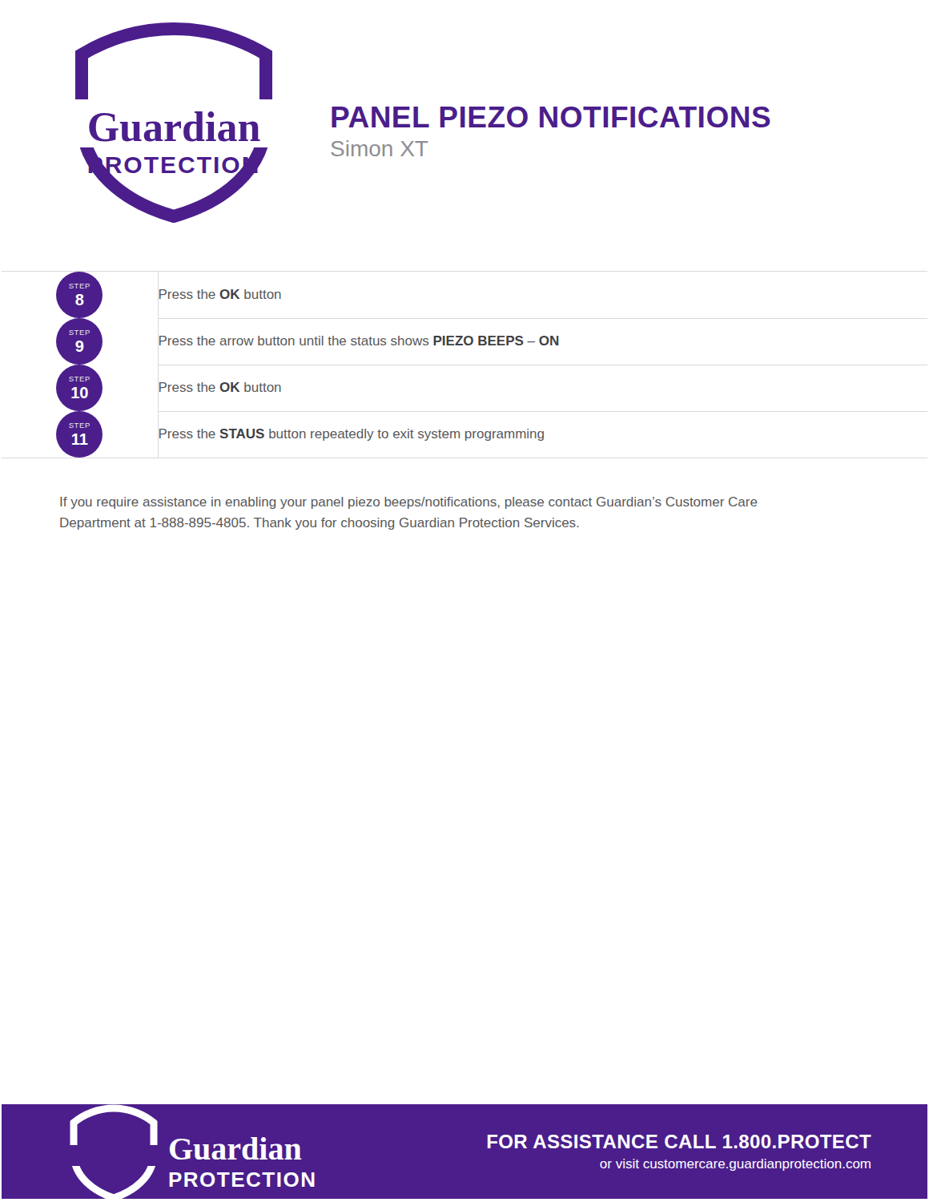Guardian PROTECTION
Panel Piezo Notifications
Simon XT
| Step 8 | Press the OK button |
| Step 9 | Press the arrow button until the status shows PIEZO BEEPS – ON |
| Step 10 | Press the OK button |
| Step 11 | Press the STAUS button repeatedly to exit system programming |
If you require assistance in enabling your panel piezo beeps/notifications, please contact Guardian’s Customer Care Department at 1-888-895-4805. Thank you for choosing Guardian Protection Services.
Guardian PROTECTION
For assistance call 1.800.PROTECT
or visit customercare.guardianprotection.com